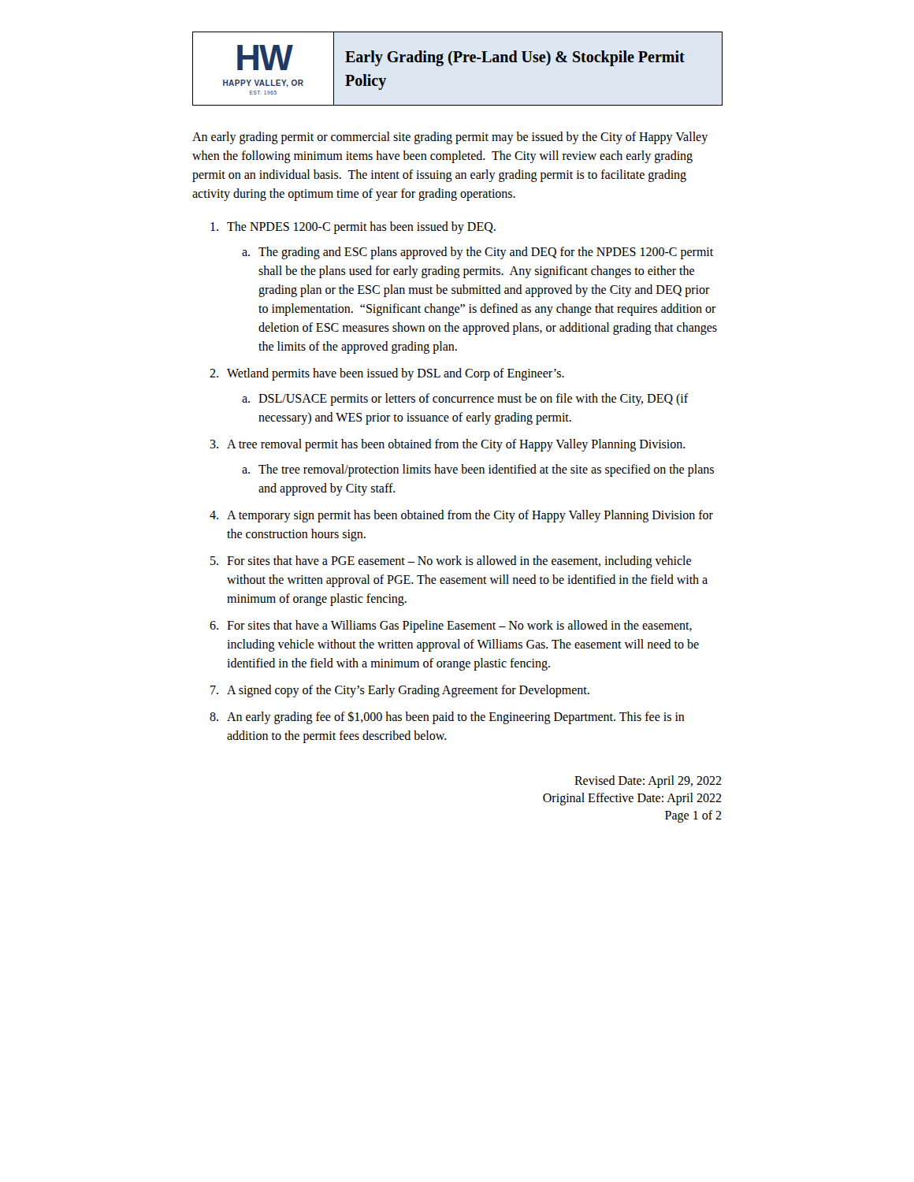HW
HAPPY VALLEY, OR
EST. 1965
Early Grading (Pre-Land Use) & Stockpile Permit Policy
An early grading permit or commercial site grading permit may be issued by the City of Happy Valley when the following minimum items have been completed. The City will review each early grading permit on an individual basis. The intent of issuing an early grading permit is to facilitate grading activity during the optimum time of year for grading operations.
The NPDES 1200-C permit has been issued by DEQ.
The grading and ESC plans approved by the City and DEQ for the NPDES 1200-C permit shall be the plans used for early grading permits. Any significant changes to either the grading plan or the ESC plan must be submitted and approved by the City and DEQ prior to implementation. “Significant change” is defined as any change that requires addition or deletion of ESC measures shown on the approved plans, or additional grading that changes the limits of the approved grading plan.
Wetland permits have been issued by DSL and Corp of Engineer’s.
DSL/USACE permits or letters of concurrence must be on file with the City, DEQ (if necessary) and WES prior to issuance of early grading permit.
A tree removal permit has been obtained from the City of Happy Valley Planning Division.
The tree removal/protection limits have been identified at the site as specified on the plans and approved by City staff.
A temporary sign permit has been obtained from the City of Happy Valley Planning Division for the construction hours sign.
For sites that have a PGE easement – No work is allowed in the easement, including vehicle without the written approval of PGE. The easement will need to be identified in the field with a minimum of orange plastic fencing.
For sites that have a Williams Gas Pipeline Easement – No work is allowed in the easement, including vehicle without the written approval of Williams Gas. The easement will need to be identified in the field with a minimum of orange plastic fencing.
A signed copy of the City’s Early Grading Agreement for Development.
An early grading fee of $1,000 has been paid to the Engineering Department. This fee is in addition to the permit fees described below.
Revised Date: April 29, 2022
Original Effective Date: April 2022
Page 1 of 2